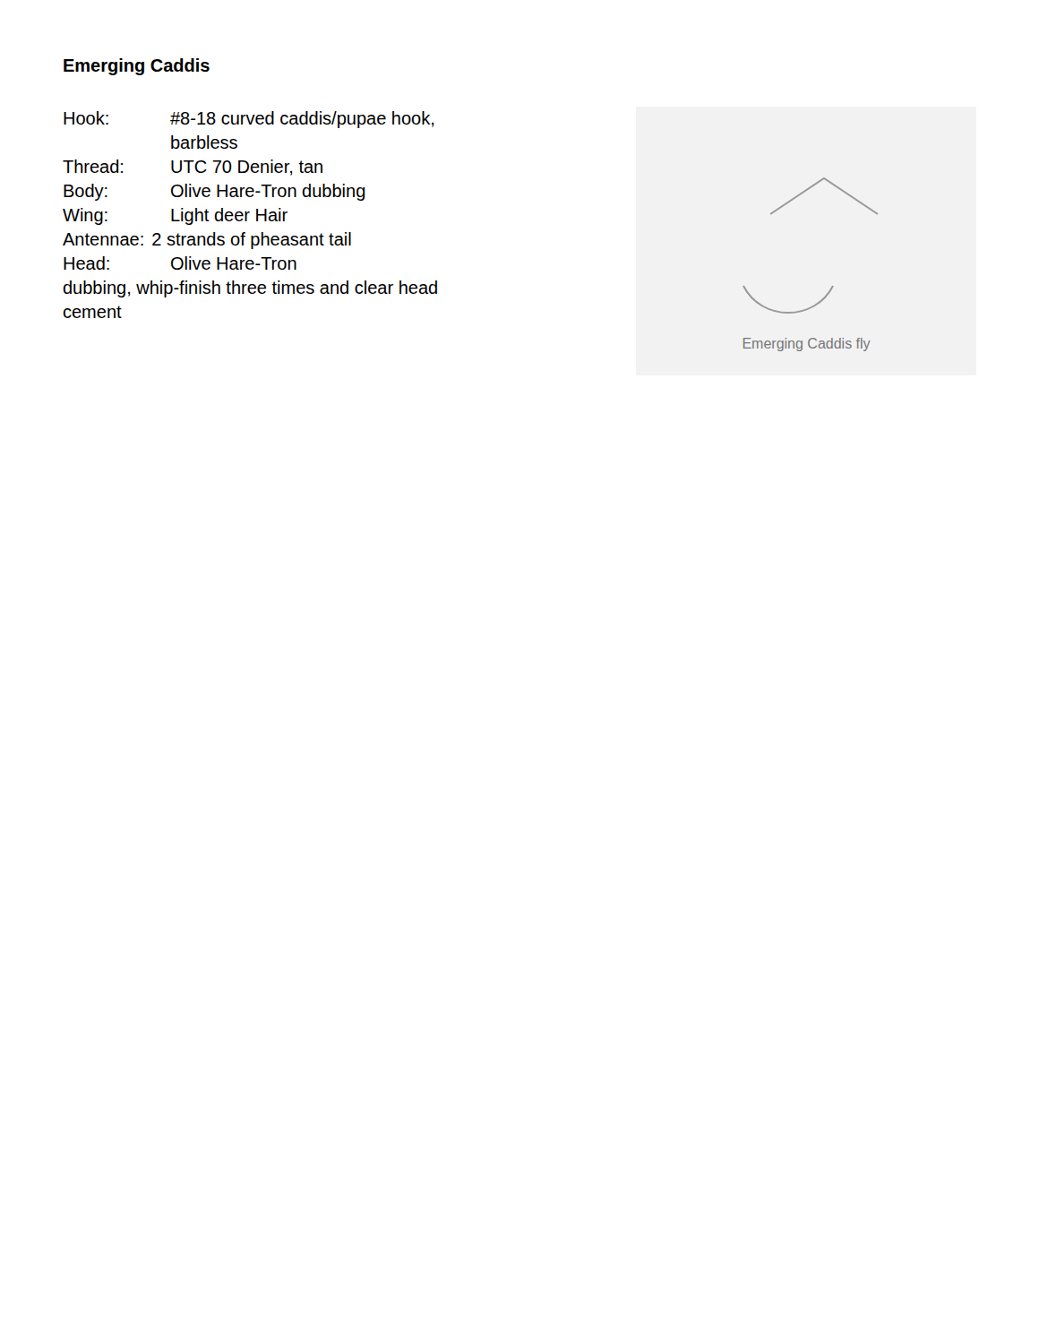Emerging Caddis
Hook:
#8-18 curved caddis/pupae hook, barbless
Thread:
UTC 70 Denier, tan
Body:
Olive Hare-Tron dubbing
Wing:
Light deer Hair
Antennae:
2 strands of pheasant tail
Head:
Olive Hare-Tron
dubbing, whip-finish three times and clear head cement